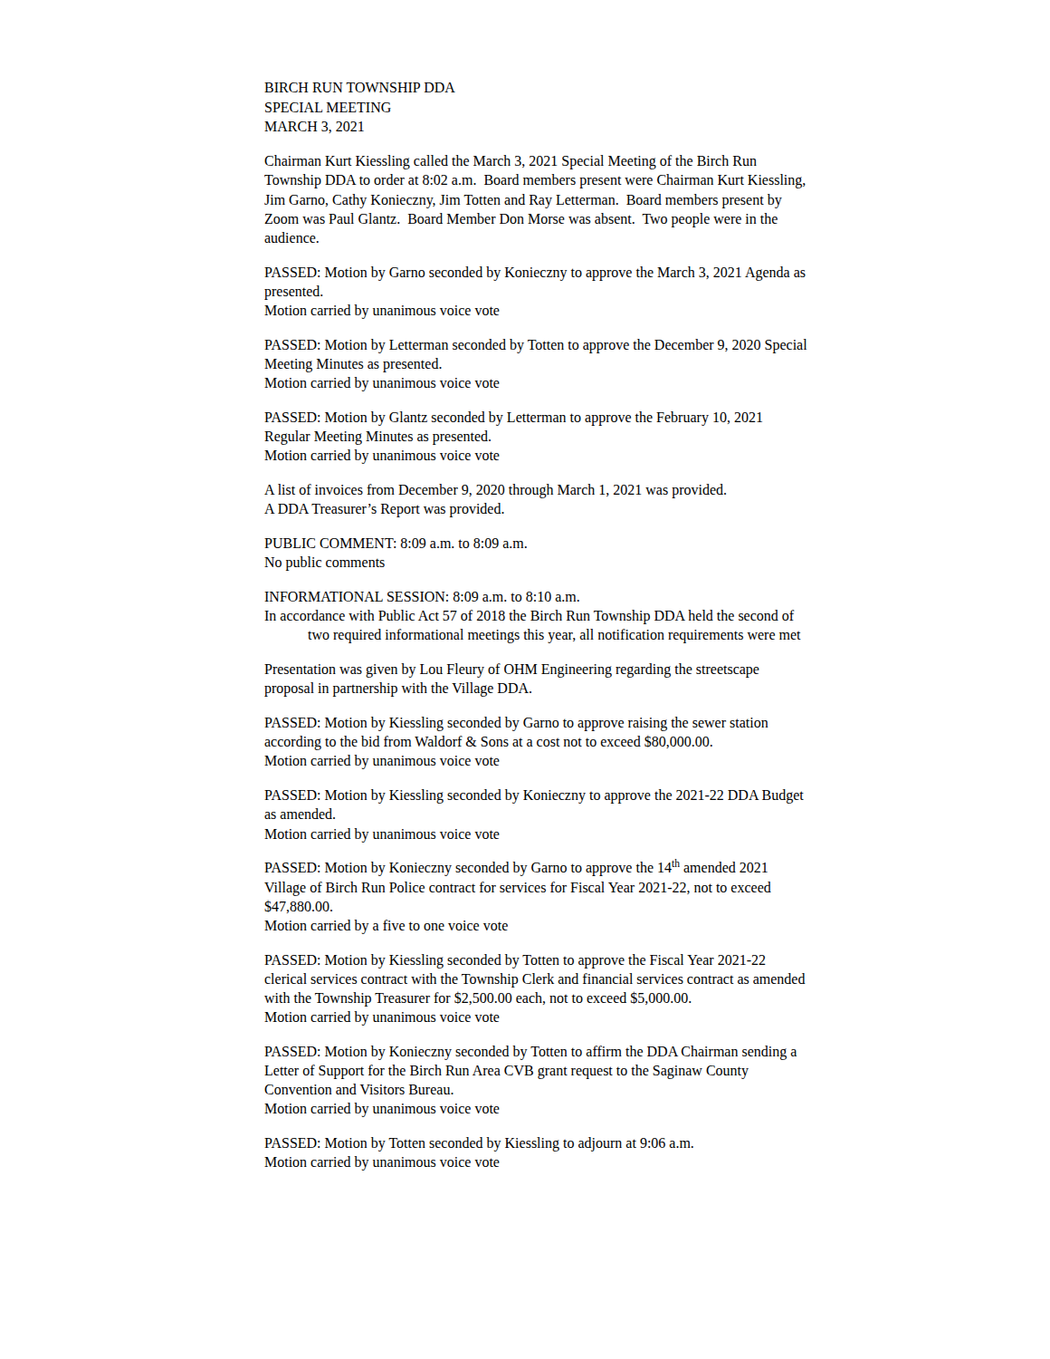BIRCH RUN TOWNSHIP DDA
SPECIAL MEETING
MARCH 3, 2021
Chairman Kurt Kiessling called the March 3, 2021 Special Meeting of the Birch Run Township DDA to order at 8:02 a.m. Board members present were Chairman Kurt Kiessling, Jim Garno, Cathy Konieczny, Jim Totten and Ray Letterman. Board members present by Zoom was Paul Glantz. Board Member Don Morse was absent. Two people were in the audience.
PASSED: Motion by Garno seconded by Konieczny to approve the March 3, 2021 Agenda as presented.
Motion carried by unanimous voice vote
PASSED: Motion by Letterman seconded by Totten to approve the December 9, 2020 Special Meeting Minutes as presented.
Motion carried by unanimous voice vote
PASSED: Motion by Glantz seconded by Letterman to approve the February 10, 2021 Regular Meeting Minutes as presented.
Motion carried by unanimous voice vote
A list of invoices from December 9, 2020 through March 1, 2021 was provided.
A DDA Treasurer’s Report was provided.
PUBLIC COMMENT: 8:09 a.m. to 8:09 a.m.
No public comments
INFORMATIONAL SESSION: 8:09 a.m. to 8:10 a.m.
In accordance with Public Act 57 of 2018 the Birch Run Township DDA held the second of two required informational meetings this year, all notification requirements were met
Presentation was given by Lou Fleury of OHM Engineering regarding the streetscape proposal in partnership with the Village DDA.
PASSED: Motion by Kiessling seconded by Garno to approve raising the sewer station according to the bid from Waldorf & Sons at a cost not to exceed $80,000.00.
Motion carried by unanimous voice vote
PASSED: Motion by Kiessling seconded by Konieczny to approve the 2021-22 DDA Budget as amended.
Motion carried by unanimous voice vote
PASSED: Motion by Konieczny seconded by Garno to approve the 14th amended 2021 Village of Birch Run Police contract for services for Fiscal Year 2021-22, not to exceed $47,880.00.
Motion carried by a five to one voice vote
PASSED: Motion by Kiessling seconded by Totten to approve the Fiscal Year 2021-22 clerical services contract with the Township Clerk and financial services contract as amended with the Township Treasurer for $2,500.00 each, not to exceed $5,000.00.
Motion carried by unanimous voice vote
PASSED: Motion by Konieczny seconded by Totten to affirm the DDA Chairman sending a Letter of Support for the Birch Run Area CVB grant request to the Saginaw County Convention and Visitors Bureau.
Motion carried by unanimous voice vote
PASSED: Motion by Totten seconded by Kiessling to adjourn at 9:06 a.m.
Motion carried by unanimous voice vote